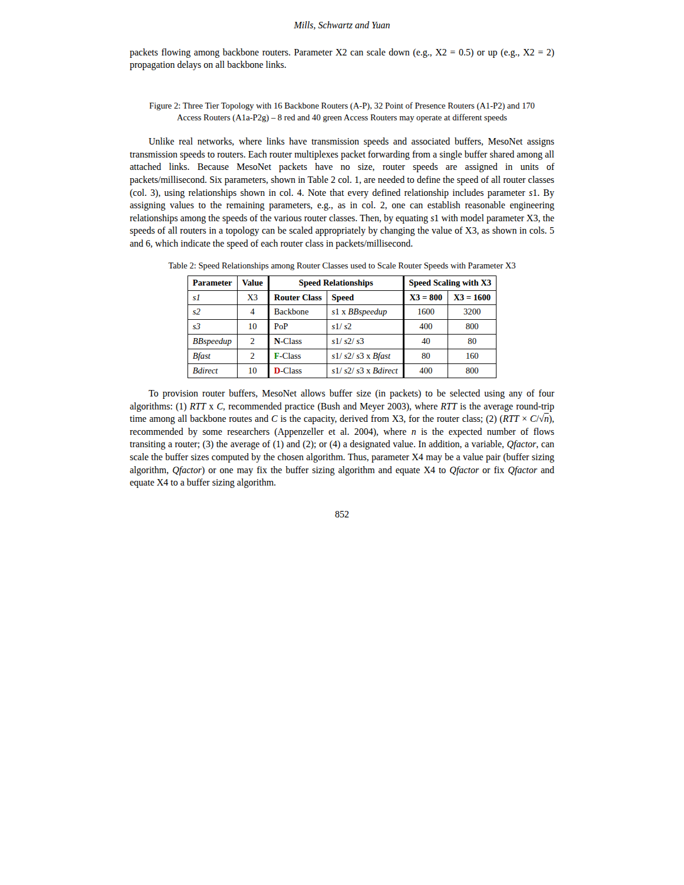Mills, Schwartz and Yuan
packets flowing among backbone routers. Parameter X2 can scale down (e.g., X2 = 0.5) or up (e.g., X2 = 2) propagation delays on all backbone links.
Figure 2: Three Tier Topology with 16 Backbone Routers (A-P), 32 Point of Presence Routers (A1-P2) and 170 Access Routers (A1a-P2g) – 8 red and 40 green Access Routers may operate at different speeds
Unlike real networks, where links have transmission speeds and associated buffers, MesoNet assigns transmission speeds to routers. Each router multiplexes packet forwarding from a single buffer shared among all attached links. Because MesoNet packets have no size, router speeds are assigned in units of packets/millisecond. Six parameters, shown in Table 2 col. 1, are needed to define the speed of all router classes (col. 3), using relationships shown in col. 4. Note that every defined relationship includes parameter s1. By assigning values to the remaining parameters, e.g., as in col. 2, one can establish reasonable engineering relationships among the speeds of the various router classes. Then, by equating s1 with model parameter X3, the speeds of all routers in a topology can be scaled appropriately by changing the value of X3, as shown in cols. 5 and 6, which indicate the speed of each router class in packets/millisecond.
Table 2: Speed Relationships among Router Classes used to Scale Router Speeds with Parameter X3
| Parameter | Value | Speed Relationships | Speed Scaling with X3 |
| --- | --- | --- | --- |
| s1 | X3 | Router Class | Speed | X3 = 800 | X3 = 1600 |
| s2 | 4 | Backbone | s 1 x BBspeedup | 1600 | 3200 |
| s3 | 10 | PoP | s 1/ s 2 | 400 | 800 |
| BBspeedup | 2 | N -Class | s 1/ s 2/ s 3 | 40 | 80 |
| Bfast | 2 | F -Class | s 1/ s 2/ s 3 x Bfast | 80 | 160 |
| Bdirect | 10 | D -Class | s 1/ s 2/ s 3 x Bdirect | 400 | 800 |
To provision router buffers, MesoNet allows buffer size (in packets) to be selected using any of four algorithms: (1) RTT x C, recommended practice (Bush and Meyer 2003), where RTT is the average round-trip time among all backbone routes and C is the capacity, derived from X3, for the router class; (2) (RTT × C/√n), recommended by some researchers (Appenzeller et al. 2004), where n is the expected number of flows transiting a router; (3) the average of (1) and (2); or (4) a designated value. In addition, a variable, Qfactor, can scale the buffer sizes computed by the chosen algorithm. Thus, parameter X4 may be a value pair (buffer sizing algorithm, Qfactor) or one may fix the buffer sizing algorithm and equate X4 to Qfactor or fix Qfactor and equate X4 to a buffer sizing algorithm.
852